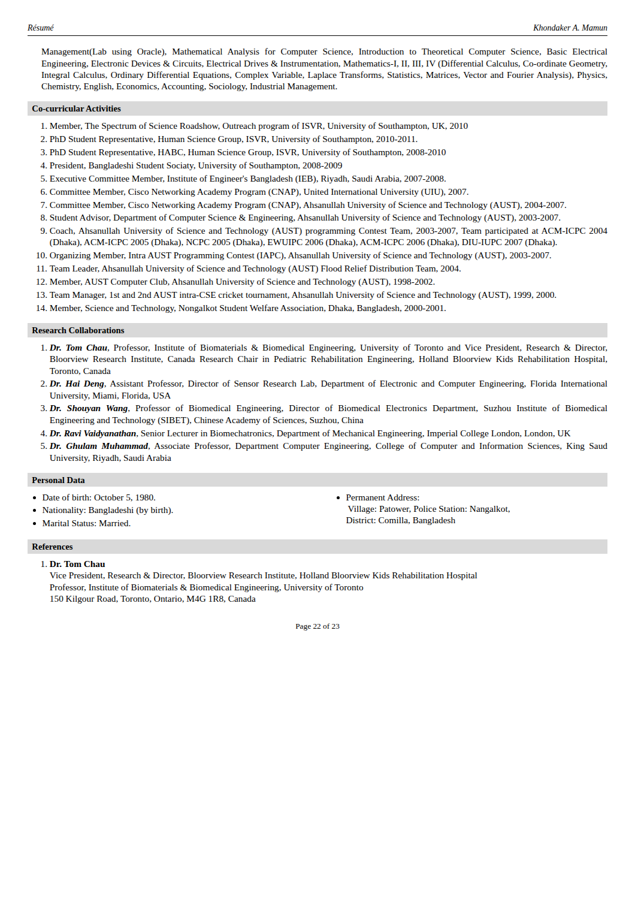Résumé Khondaker A. Mamun
Management(Lab using Oracle), Mathematical Analysis for Computer Science, Introduction to Theoretical Computer Science, Basic Electrical Engineering, Electronic Devices & Circuits, Electrical Drives & Instrumentation, Mathematics-I, II, III, IV (Differential Calculus, Co-ordinate Geometry, Integral Calculus, Ordinary Differential Equations, Complex Variable, Laplace Transforms, Statistics, Matrices, Vector and Fourier Analysis), Physics, Chemistry, English, Economics, Accounting, Sociology, Industrial Management.
Co-curricular Activities
Member, The Spectrum of Science Roadshow, Outreach program of ISVR, University of Southampton, UK, 2010
PhD Student Representative, Human Science Group, ISVR, University of Southampton, 2010-2011.
PhD Student Representative, HABC, Human Science Group, ISVR, University of Southampton, 2008-2010
President, Bangladeshi Student Sociaty, University of Southampton, 2008-2009
Executive Committee Member, Institute of Engineer's Bangladesh (IEB), Riyadh, Saudi Arabia, 2007-2008.
Committee Member, Cisco Networking Academy Program (CNAP), United International University (UIU), 2007.
Committee Member, Cisco Networking Academy Program (CNAP), Ahsanullah University of Science and Technology (AUST), 2004-2007.
Student Advisor, Department of Computer Science & Engineering, Ahsanullah University of Science and Technology (AUST), 2003-2007.
Coach, Ahsanullah University of Science and Technology (AUST) programming Contest Team, 2003-2007, Team participated at ACM-ICPC 2004 (Dhaka), ACM-ICPC 2005 (Dhaka), NCPC 2005 (Dhaka), EWUIPC 2006 (Dhaka), ACM-ICPC 2006 (Dhaka), DIU-IUPC 2007 (Dhaka).
Organizing Member, Intra AUST Programming Contest (IAPC), Ahsanullah University of Science and Technology (AUST), 2003-2007.
Team Leader, Ahsanullah University of Science and Technology (AUST) Flood Relief Distribution Team, 2004.
Member, AUST Computer Club, Ahsanullah University of Science and Technology (AUST), 1998-2002.
Team Manager, 1st and 2nd AUST intra-CSE cricket tournament, Ahsanullah University of Science and Technology (AUST), 1999, 2000.
Member, Science and Technology, Nongalkot Student Welfare Association, Dhaka, Bangladesh, 2000-2001.
Research Collaborations
Dr. Tom Chau, Professor, Institute of Biomaterials & Biomedical Engineering, University of Toronto and Vice President, Research & Director, Bloorview Research Institute, Canada Research Chair in Pediatric Rehabilitation Engineering, Holland Bloorview Kids Rehabilitation Hospital, Toronto, Canada
Dr. Hai Deng, Assistant Professor, Director of Sensor Research Lab, Department of Electronic and Computer Engineering, Florida International University, Miami, Florida, USA
Dr. Shouyan Wang, Professor of Biomedical Engineering, Director of Biomedical Electronics Department, Suzhou Institute of Biomedical Engineering and Technology (SIBET), Chinese Academy of Sciences, Suzhou, China
Dr. Ravi Vaidyanathan, Senior Lecturer in Biomechatronics, Department of Mechanical Engineering, Imperial College London, London, UK
Dr. Ghulam Muhammad, Associate Professor, Department Computer Engineering, College of Computer and Information Sciences, King Saud University, Riyadh, Saudi Arabia
Personal Data
Date of birth: October 5, 1980.
Nationality: Bangladeshi (by birth).
Marital Status: Married.
Permanent Address:
Village: Patower, Police Station: Nangalkot,
District: Comilla, Bangladesh
References
Dr. Tom Chau
Vice President, Research & Director, Bloorview Research Institute, Holland Bloorview Kids Rehabilitation Hospital
Professor, Institute of Biomaterials & Biomedical Engineering, University of Toronto
150 Kilgour Road, Toronto, Ontario, M4G 1R8, Canada
Page 22 of 23